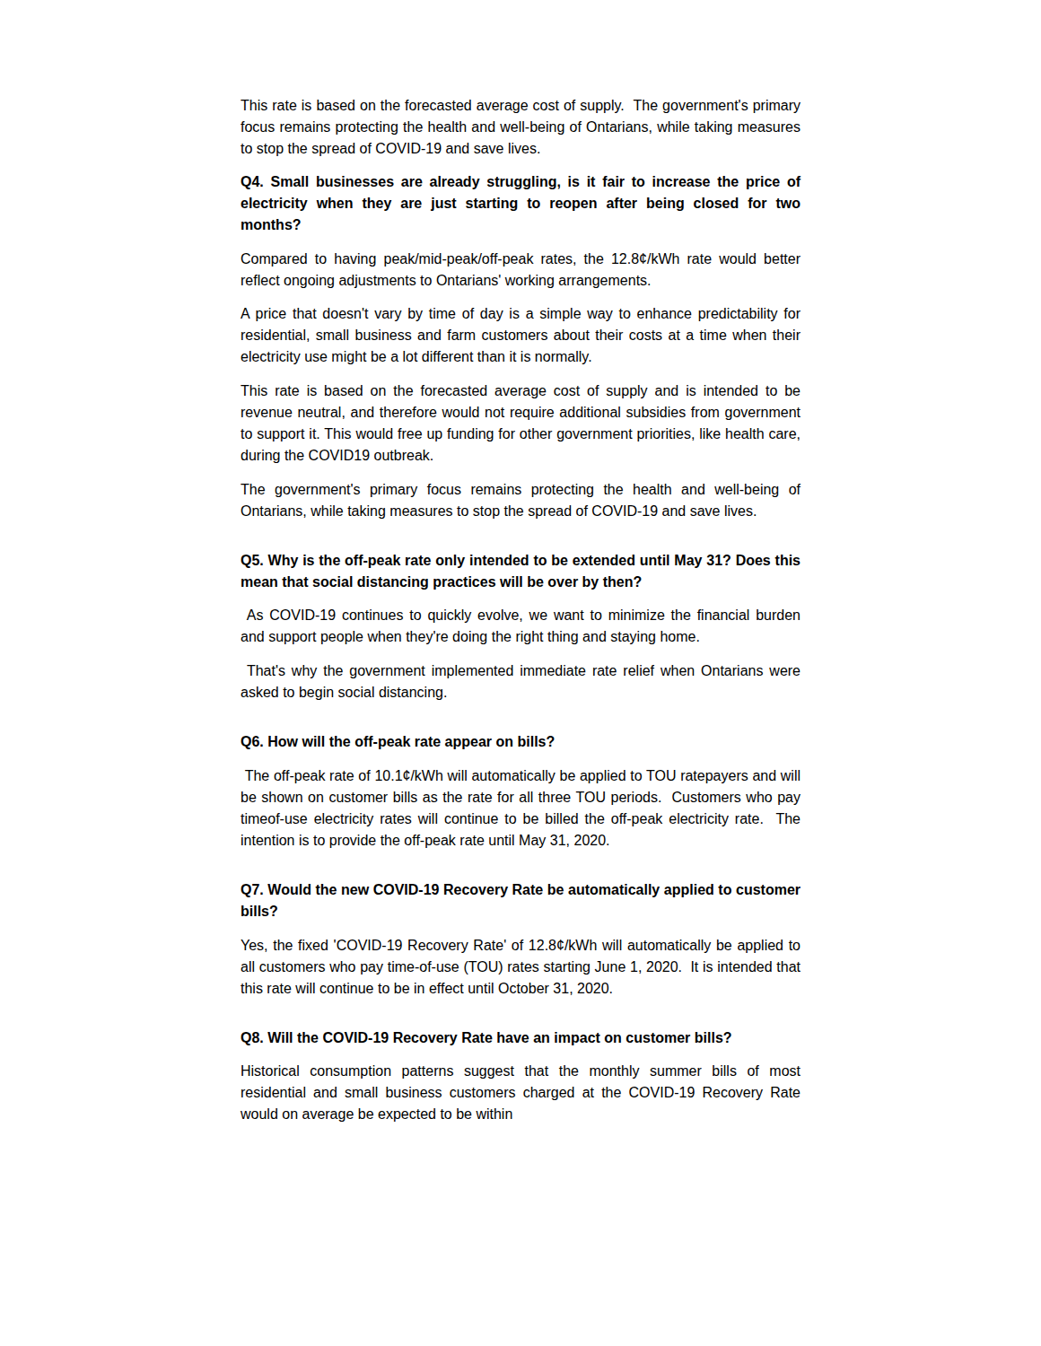This rate is based on the forecasted average cost of supply. The government's primary focus remains protecting the health and well-being of Ontarians, while taking measures to stop the spread of COVID-19 and save lives.
Q4. Small businesses are already struggling, is it fair to increase the price of electricity when they are just starting to reopen after being closed for two months?
Compared to having peak/mid-peak/off-peak rates, the 12.8¢/kWh rate would better reflect ongoing adjustments to Ontarians' working arrangements.
A price that doesn't vary by time of day is a simple way to enhance predictability for residential, small business and farm customers about their costs at a time when their electricity use might be a lot different than it is normally.
This rate is based on the forecasted average cost of supply and is intended to be revenue neutral, and therefore would not require additional subsidies from government to support it. This would free up funding for other government priorities, like health care, during the COVID19 outbreak.
The government's primary focus remains protecting the health and well-being of Ontarians, while taking measures to stop the spread of COVID-19 and save lives.
Q5. Why is the off-peak rate only intended to be extended until May 31? Does this mean that social distancing practices will be over by then?
As COVID-19 continues to quickly evolve, we want to minimize the financial burden and support people when they're doing the right thing and staying home.
That's why the government implemented immediate rate relief when Ontarians were asked to begin social distancing.
Q6. How will the off-peak rate appear on bills?
The off-peak rate of 10.1¢/kWh will automatically be applied to TOU ratepayers and will be shown on customer bills as the rate for all three TOU periods. Customers who pay timeof-use electricity rates will continue to be billed the off-peak electricity rate. The intention is to provide the off-peak rate until May 31, 2020.
Q7. Would the new COVID-19 Recovery Rate be automatically applied to customer bills?
Yes, the fixed 'COVID-19 Recovery Rate' of 12.8¢/kWh will automatically be applied to all customers who pay time-of-use (TOU) rates starting June 1, 2020. It is intended that this rate will continue to be in effect until October 31, 2020.
Q8. Will the COVID-19 Recovery Rate have an impact on customer bills?
Historical consumption patterns suggest that the monthly summer bills of most residential and small business customers charged at the COVID-19 Recovery Rate would on average be expected to be within